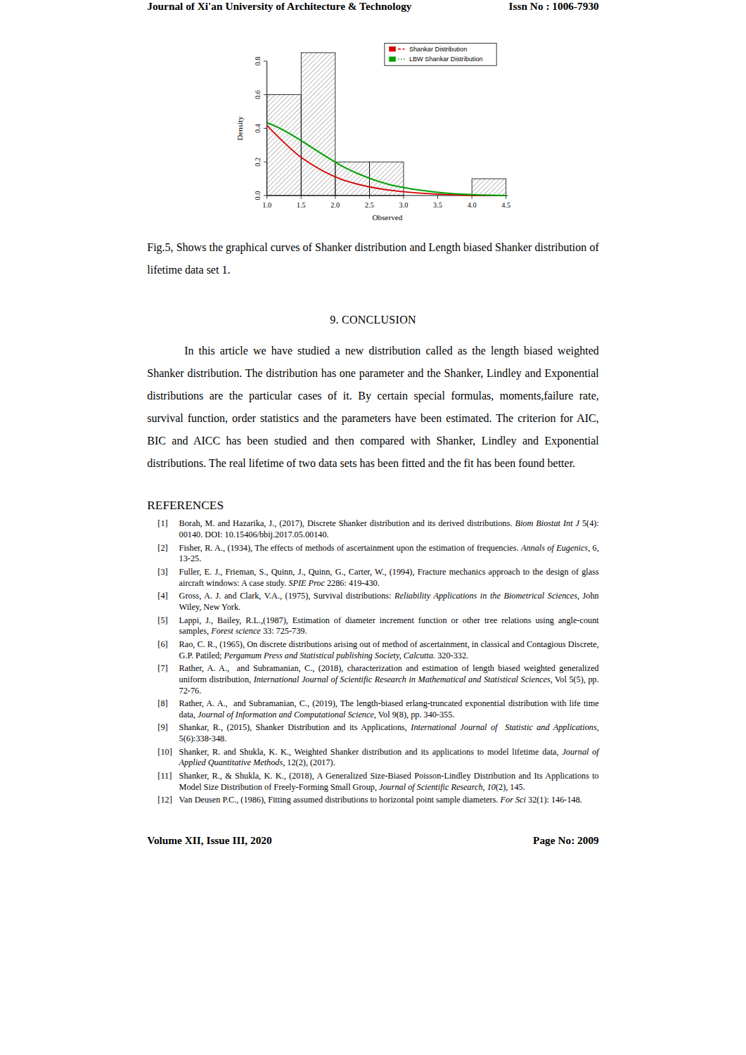Journal of Xi'an University of Architecture & Technology
Issn No : 1006-7930
0.0 0.2 0.4 0.6 0.8 Density 1.0 1.5 2.0 2.5 3.0 3.5 4.0 4.5 Observed Shankar Distribution LBW Shankar Distribution
Fig.5, Shows the graphical curves of Shanker distribution and Length biased Shanker distribution of lifetime data set 1.
9. CONCLUSION
In this article we have studied a new distribution called as the length biased weighted Shanker distribution. The distribution has one parameter and the Shanker, Lindley and Exponential distributions are the particular cases of it. By certain special formulas, moments,failure rate, survival function, order statistics and the parameters have been estimated. The criterion for AIC, BIC and AICC has been studied and then compared with Shanker, Lindley and Exponential distributions. The real lifetime of two data sets has been fitted and the fit has been found better.
REFERENCES
[1] Borah, M. and Hazarika, J., (2017), Discrete Shanker distribution and its derived distributions. Biom Biostat Int J 5(4): 00140. DOI: 10.15406/bbij.2017.05.00140.
[2] Fisher, R. A., (1934), The effects of methods of ascertainment upon the estimation of frequencies. Annals of Eugenics, 6, 13-25.
[3] Fuller, E. J., Frieman, S., Quinn, J., Quinn, G., Carter, W., (1994), Fracture mechanics approach to the design of glass aircraft windows: A case study. SPIE Proc 2286: 419-430.
[4] Gross, A. J. and Clark, V.A., (1975), Survival distributions: Reliability Applications in the Biometrical Sciences, John Wiley, New York.
[5] Lappi, J., Bailey, R.L.,(1987), Estimation of diameter increment function or other tree relations using angle-count samples, Forest science 33: 725-739.
[6] Rao, C. R., (1965), On discrete distributions arising out of method of ascertainment, in classical and Contagious Discrete, G.P. Patiled; Pergamum Press and Statistical publishing Society, Calcutta. 320-332.
[7] Rather, A. A., and Subramanian, C., (2018), characterization and estimation of length biased weighted generalized uniform distribution, International Journal of Scientific Research in Mathematical and Statistical Sciences, Vol 5(5), pp. 72-76.
[8] Rather, A. A., and Subramanian, C., (2019), The length-biased erlang-truncated exponential distribution with life time data, Journal of Information and Computational Science, Vol 9(8), pp. 340-355.
[9] Shankar, R., (2015), Shanker Distribution and its Applications, International Journal of Statistic and Applications, 5(6):338-348.
[10] Shanker, R. and Shukla, K. K., Weighted Shanker distribution and its applications to model lifetime data, Journal of Applied Quantitative Methods, 12(2), (2017).
[11] Shanker, R., & Shukla, K. K., (2018), A Generalized Size-Biased Poisson-Lindley Distribution and Its Applications to Model Size Distribution of Freely-Forming Small Group, Journal of Scientific Research, 10(2), 145.
[12] Van Deusen P.C., (1986), Fitting assumed distributions to horizontal point sample diameters. For Sci 32(1): 146-148.
Volume XII, Issue III, 2020
Page No: 2009